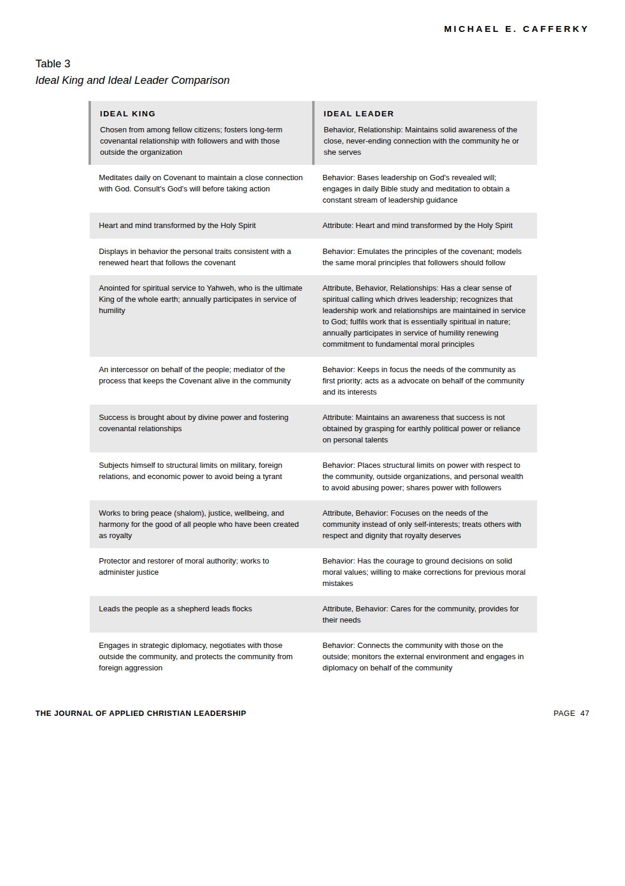MICHAEL E. CAFFERKY
Table 3
Ideal King and Ideal Leader Comparison
| IDEAL KING Chosen from among fellow citizens; fosters long-term covenantal relationship with followers and with those outside the organization | IDEAL LEADER Behavior, Relationship: Maintains solid awareness of the close, never-ending connection with the community he or she serves |
| --- | --- |
| Meditates daily on Covenant to maintain a close connection with God. Consult's God's will before taking action | Behavior: Bases leadership on God's revealed will; engages in daily Bible study and meditation to obtain a constant stream of leadership guidance |
| Heart and mind transformed by the Holy Spirit | Attribute: Heart and mind transformed by the Holy Spirit |
| Displays in behavior the personal traits consistent with a renewed heart that follows the covenant | Behavior: Emulates the principles of the covenant; models the same moral principles that followers should follow |
| Anointed for spiritual service to Yahweh, who is the ultimate King of the whole earth; annually participates in service of humility | Attribute, Behavior, Relationships: Has a clear sense of spiritual calling which drives leadership; recognizes that leadership work and relationships are maintained in service to God; fulfils work that is essentially spiritual in nature; annually participates in service of humility renewing commitment to fundamental moral principles |
| An intercessor on behalf of the people; mediator of the process that keeps the Covenant alive in the community | Behavior: Keeps in focus the needs of the community as first priority; acts as a advocate on behalf of the community and its interests |
| Success is brought about by divine power and fostering covenantal relationships | Attribute: Maintains an awareness that success is not obtained by grasping for earthly political power or reliance on personal talents |
| Subjects himself to structural limits on military, foreign relations, and economic power to avoid being a tyrant | Behavior: Places structural limits on power with respect to the community, outside organizations, and personal wealth to avoid abusing power; shares power with followers |
| Works to bring peace (shalom), justice, wellbeing, and harmony for the good of all people who have been created as royalty | Attribute, Behavior: Focuses on the needs of the community instead of only self-interests; treats others with respect and dignity that royalty deserves |
| Protector and restorer of moral authority; works to administer justice | Behavior: Has the courage to ground decisions on solid moral values; willing to make corrections for previous moral mistakes |
| Leads the people as a shepherd leads flocks | Attribute, Behavior: Cares for the community, provides for their needs |
| Engages in strategic diplomacy, negotiates with those outside the community, and protects the community from foreign aggression | Behavior: Connects the community with those on the outside; monitors the external environment and engages in diplomacy on behalf of the community |
THE JOURNAL OF APPLIED CHRISTIAN LEADERSHIP PAGE 47